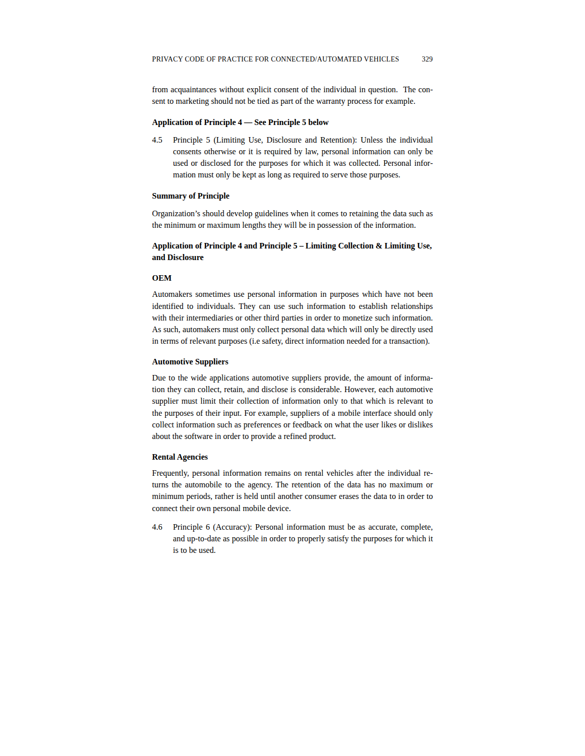Privacy Code of Practice for Connected/Automated Vehicles 329
from acquaintances without explicit consent of the individual in question. The consent to marketing should not be tied as part of the warranty process for example.
Application of Principle 4 — See Principle 5 below
4.5
Principle 5 (Limiting Use, Disclosure and Retention): Unless the individual consents otherwise or it is required by law, personal information can only be used or disclosed for the purposes for which it was collected. Personal information must only be kept as long as required to serve those purposes.
Summary of Principle
Organization’s should develop guidelines when it comes to retaining the data such as the minimum or maximum lengths they will be in possession of the information.
Application of Principle 4 and Principle 5 – Limiting Collection & Limiting Use, and Disclosure
OEM
Automakers sometimes use personal information in purposes which have not been identified to individuals. They can use such information to establish relationships with their intermediaries or other third parties in order to monetize such information. As such, automakers must only collect personal data which will only be directly used in terms of relevant purposes (i.e safety, direct information needed for a transaction).
Automotive Suppliers
Due to the wide applications automotive suppliers provide, the amount of information they can collect, retain, and disclose is considerable. However, each automotive supplier must limit their collection of information only to that which is relevant to the purposes of their input. For example, suppliers of a mobile interface should only collect information such as preferences or feedback on what the user likes or dislikes about the software in order to provide a refined product.
Rental Agencies
Frequently, personal information remains on rental vehicles after the individual returns the automobile to the agency. The retention of the data has no maximum or minimum periods, rather is held until another consumer erases the data to in order to connect their own personal mobile device.
4.6
Principle 6 (Accuracy): Personal information must be as accurate, complete, and up-to-date as possible in order to properly satisfy the purposes for which it is to be used.